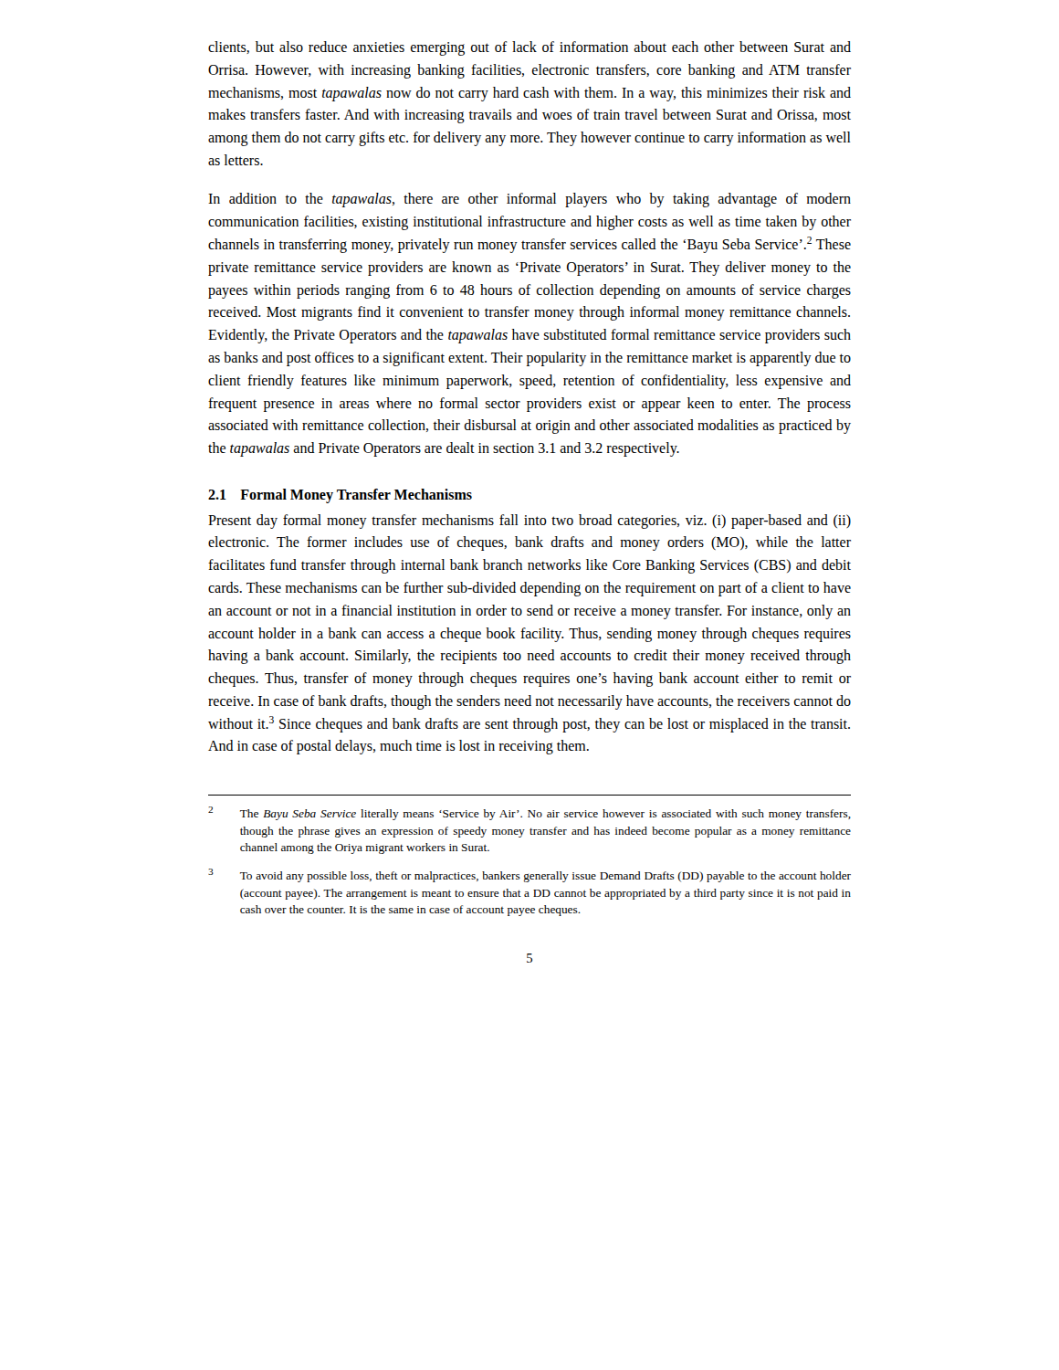clients, but also reduce anxieties emerging out of lack of information about each other between Surat and Orrisa. However, with increasing banking facilities, electronic transfers, core banking and ATM transfer mechanisms, most tapawalas now do not carry hard cash with them. In a way, this minimizes their risk and makes transfers faster. And with increasing travails and woes of train travel between Surat and Orissa, most among them do not carry gifts etc. for delivery any more. They however continue to carry information as well as letters.
In addition to the tapawalas, there are other informal players who by taking advantage of modern communication facilities, existing institutional infrastructure and higher costs as well as time taken by other channels in transferring money, privately run money transfer services called the ‘Bayu Seba Service’.2 These private remittance service providers are known as ‘Private Operators’ in Surat. They deliver money to the payees within periods ranging from 6 to 48 hours of collection depending on amounts of service charges received. Most migrants find it convenient to transfer money through informal money remittance channels. Evidently, the Private Operators and the tapawalas have substituted formal remittance service providers such as banks and post offices to a significant extent. Their popularity in the remittance market is apparently due to client friendly features like minimum paperwork, speed, retention of confidentiality, less expensive and frequent presence in areas where no formal sector providers exist or appear keen to enter. The process associated with remittance collection, their disbursal at origin and other associated modalities as practiced by the tapawalas and Private Operators are dealt in section 3.1 and 3.2 respectively.
2.1 Formal Money Transfer Mechanisms
Present day formal money transfer mechanisms fall into two broad categories, viz. (i) paper-based and (ii) electronic. The former includes use of cheques, bank drafts and money orders (MO), while the latter facilitates fund transfer through internal bank branch networks like Core Banking Services (CBS) and debit cards. These mechanisms can be further sub-divided depending on the requirement on part of a client to have an account or not in a financial institution in order to send or receive a money transfer. For instance, only an account holder in a bank can access a cheque book facility. Thus, sending money through cheques requires having a bank account. Similarly, the recipients too need accounts to credit their money received through cheques. Thus, transfer of money through cheques requires one’s having bank account either to remit or receive. In case of bank drafts, though the senders need not necessarily have accounts, the receivers cannot do without it.3 Since cheques and bank drafts are sent through post, they can be lost or misplaced in the transit. And in case of postal delays, much time is lost in receiving them.
2 The Bayu Seba Service literally means ‘Service by Air’. No air service however is associated with such money transfers, though the phrase gives an expression of speedy money transfer and has indeed become popular as a money remittance channel among the Oriya migrant workers in Surat.
3 To avoid any possible loss, theft or malpractices, bankers generally issue Demand Drafts (DD) payable to the account holder (account payee). The arrangement is meant to ensure that a DD cannot be appropriated by a third party since it is not paid in cash over the counter. It is the same in case of account payee cheques.
5